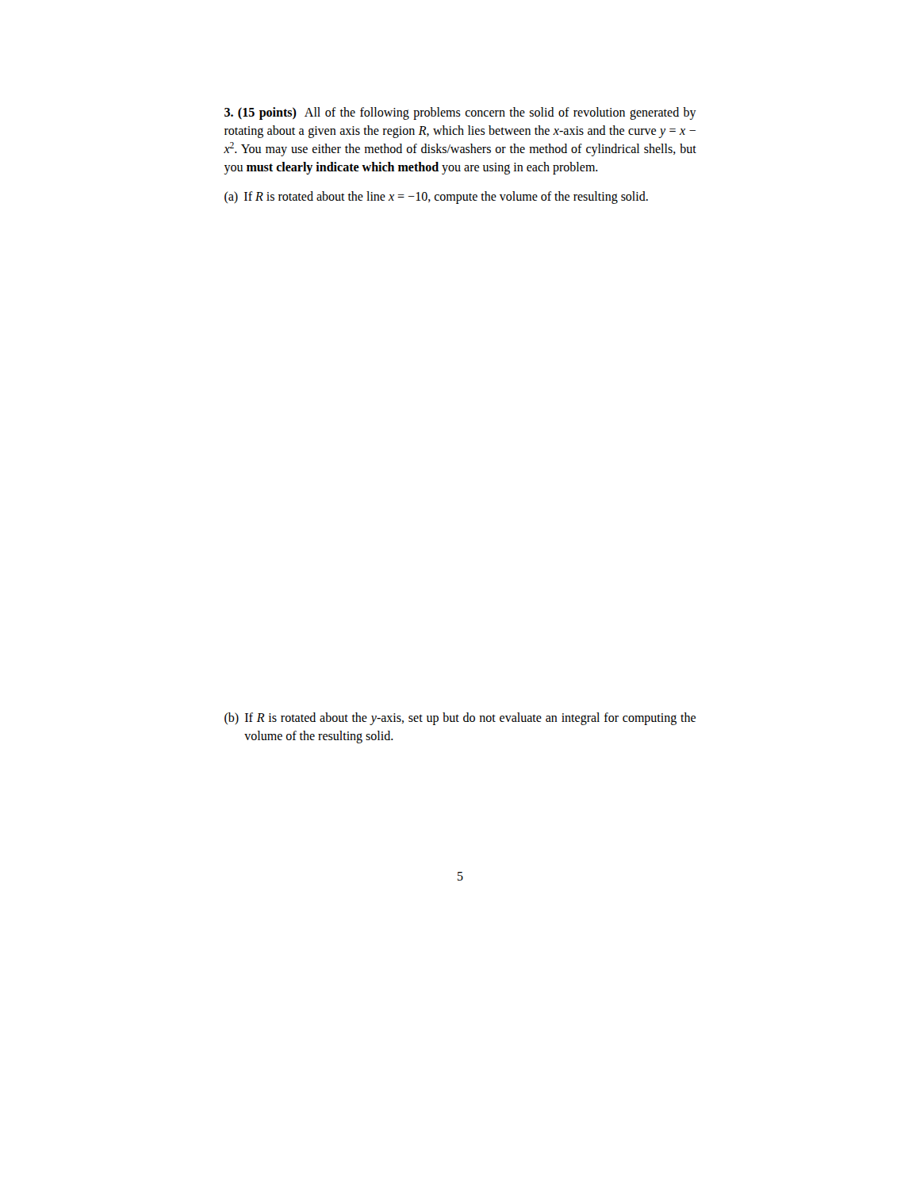3. (15 points) All of the following problems concern the solid of revolution generated by rotating about a given axis the region R, which lies between the x-axis and the curve y = x − x2. You may use either the method of disks/washers or the method of cylindrical shells, but you must clearly indicate which method you are using in each problem.
(a) If R is rotated about the line x = −10, compute the volume of the resulting solid.
(b) If R is rotated about the y-axis, set up but do not evaluate an integral for computing the volume of the resulting solid.
5